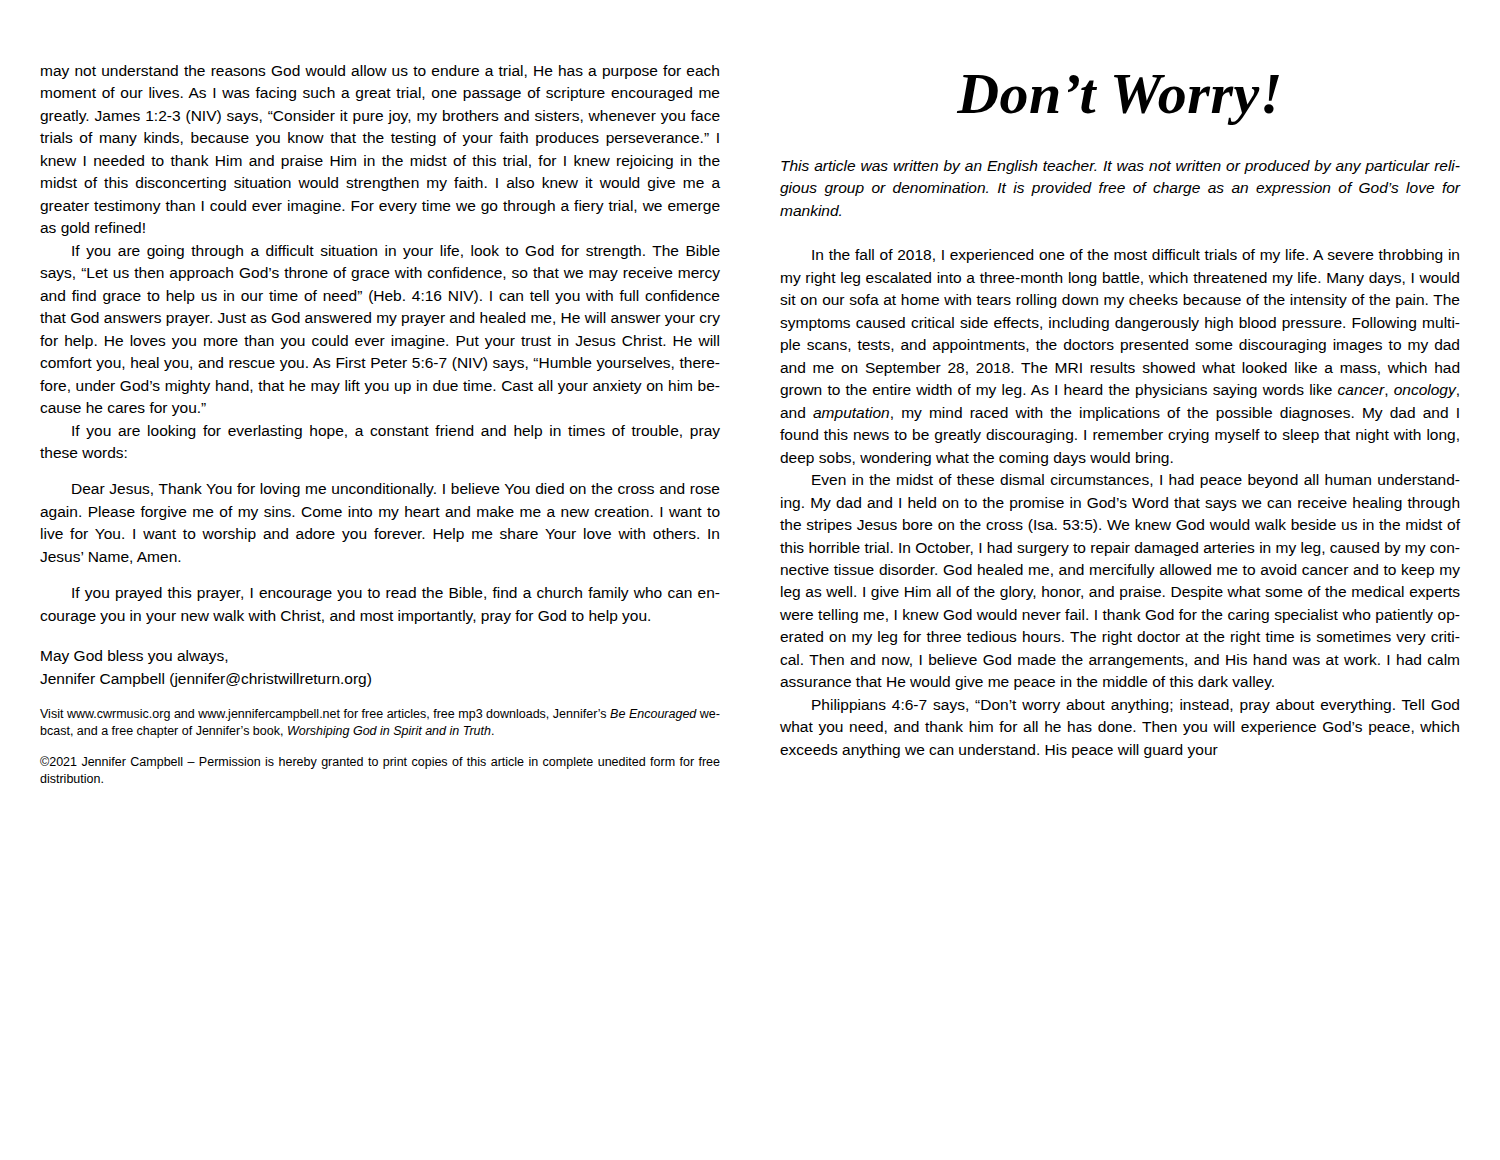may not understand the reasons God would allow us to endure a trial, He has a purpose for each moment of our lives. As I was facing such a great trial, one passage of scripture encouraged me greatly. James 1:2-3 (NIV) says, “Consider it pure joy, my brothers and sisters, whenever you face trials of many kinds, because you know that the testing of your faith produces perseverance.” I knew I needed to thank Him and praise Him in the midst of this trial, for I knew rejoicing in the midst of this disconcerting situation would strengthen my faith. I also knew it would give me a greater testimony than I could ever imagine. For every time we go through a fiery trial, we emerge as gold refined!
If you are going through a difficult situation in your life, look to God for strength. The Bible says, “Let us then approach God’s throne of grace with confidence, so that we may receive mercy and find grace to help us in our time of need” (Heb. 4:16 NIV). I can tell you with full confidence that God answers prayer. Just as God answered my prayer and healed me, He will answer your cry for help. He loves you more than you could ever imagine. Put your trust in Jesus Christ. He will comfort you, heal you, and rescue you. As First Peter 5:6-7 (NIV) says, “Humble yourselves, therefore, under God’s mighty hand, that he may lift you up in due time. Cast all your anxiety on him because he cares for you.”
If you are looking for everlasting hope, a constant friend and help in times of trouble, pray these words:
Dear Jesus, Thank You for loving me unconditionally. I believe You died on the cross and rose again. Please forgive me of my sins. Come into my heart and make me a new creation. I want to live for You. I want to worship and adore you forever. Help me share Your love with others. In Jesus’ Name, Amen.
If you prayed this prayer, I encourage you to read the Bible, find a church family who can encourage you in your new walk with Christ, and most importantly, pray for God to help you.
May God bless you always,
Jennifer Campbell (jennifer@christwillreturn.org)
Visit www.cwrmusic.org and www.jennifercampbell.net for free articles, free mp3 downloads, Jennifer’s Be Encouraged webcast, and a free chapter of Jennifer’s book, Worshiping God in Spirit and in Truth.
©2021 Jennifer Campbell – Permission is hereby granted to print copies of this article in complete unedited form for free distribution.
Don’t Worry!
This article was written by an English teacher. It was not written or produced by any particular religious group or denomination. It is provided free of charge as an expression of God’s love for mankind.
In the fall of 2018, I experienced one of the most difficult trials of my life. A severe throbbing in my right leg escalated into a three-month long battle, which threatened my life. Many days, I would sit on our sofa at home with tears rolling down my cheeks because of the intensity of the pain. The symptoms caused critical side effects, including dangerously high blood pressure. Following multiple scans, tests, and appointments, the doctors presented some discouraging images to my dad and me on September 28, 2018. The MRI results showed what looked like a mass, which had grown to the entire width of my leg. As I heard the physicians saying words like cancer, oncology, and amputation, my mind raced with the implications of the possible diagnoses. My dad and I found this news to be greatly discouraging. I remember crying myself to sleep that night with long, deep sobs, wondering what the coming days would bring.
Even in the midst of these dismal circumstances, I had peace beyond all human understanding. My dad and I held on to the promise in God’s Word that says we can receive healing through the stripes Jesus bore on the cross (Isa. 53:5). We knew God would walk beside us in the midst of this horrible trial. In October, I had surgery to repair damaged arteries in my leg, caused by my connective tissue disorder. God healed me, and mercifully allowed me to avoid cancer and to keep my leg as well. I give Him all of the glory, honor, and praise. Despite what some of the medical experts were telling me, I knew God would never fail. I thank God for the caring specialist who patiently operated on my leg for three tedious hours. The right doctor at the right time is sometimes very critical. Then and now, I believe God made the arrangements, and His hand was at work. I had calm assurance that He would give me peace in the middle of this dark valley.
Philippians 4:6-7 says, “Don’t worry about anything; instead, pray about everything. Tell God what you need, and thank him for all he has done. Then you will experience God’s peace, which exceeds anything we can understand. His peace will guard your